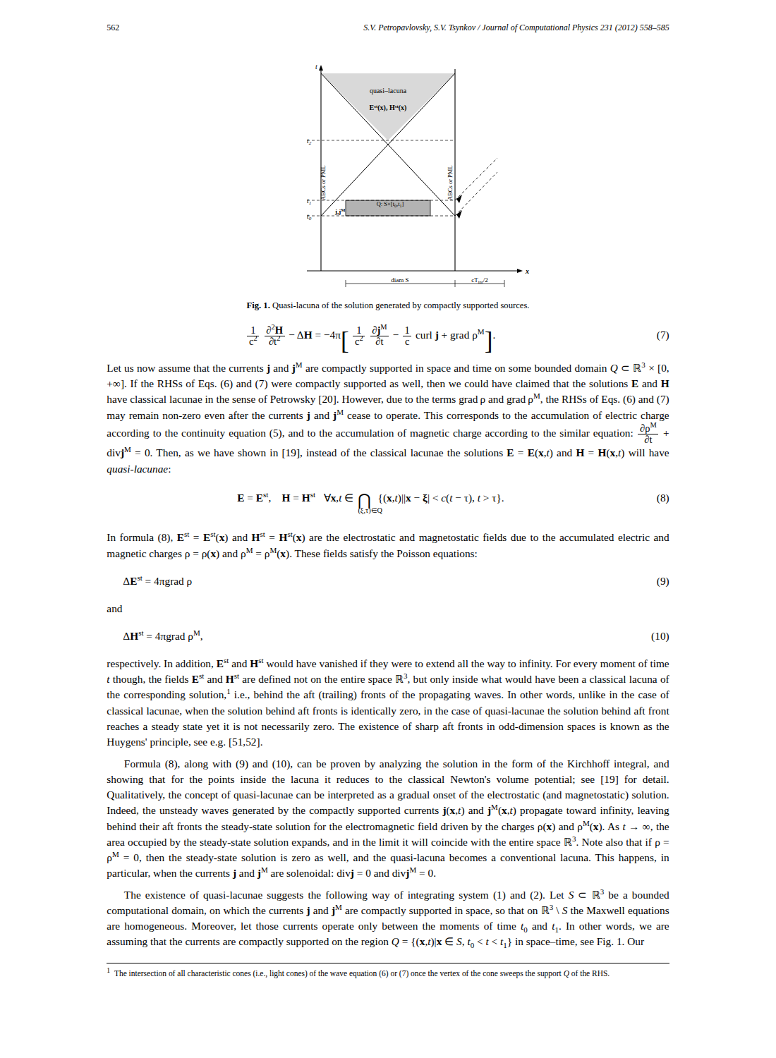562 S.V. Petropavlovsky, S.V. Tsynkov / Journal of Computational Physics 231 (2012) 558–585
t x t0 t1 t2 quasi–lacuna Est(x), Hst(x) ABCs or PML ABCs or PML Q: S×[t0,t1] j,jM diam S cTint/2
Fig. 1. Quasi-lacuna of the solution generated by compactly supported sources.
1 c2 ∂2H∂t2 − ΔH = −4π[ 1 c2 ∂jM∂t − 1 c curl j + grad ρM].
(7)
Let us now assume that the currents j and jM are compactly supported in space and time on some bounded domain Q ⊂ ℝ3 × [0, +∞]. If the RHSs of Eqs. (6) and (7) were compactly supported as well, then we could have claimed that the solutions E and H have classical lacunae in the sense of Petrowsky [20]. However, due to the terms grad ρ and grad ρM, the RHSs of Eqs. (6) and (7) may remain non-zero even after the currents j and jM cease to operate. This corresponds to the accumulation of electric charge according to the continuity equation (5), and to the accumulation of magnetic charge according to the similar equation: ∂ρM∂t + divjM = 0. Then, as we have shown in [19], instead of the classical lacunae the solutions E = E(x,t) and H = H(x,t) will have quasi-lacunae:
E = Est, H = Hst ∀x,t ∈ ⋂(ξ,τ)∈Q {(x,t)||x − ξ| < c(t − τ), t > τ}.
(8)
In formula (8), Est = Est(x) and Hst = Hst(x) are the electrostatic and magnetostatic fields due to the accumulated electric and magnetic charges ρ = ρ(x) and ρM = ρM(x). These fields satisfy the Poisson equations:
ΔEst = 4πgrad ρ
(9)
and
ΔHst = 4πgrad ρM,
(10)
respectively. In addition, Est and Hst would have vanished if they were to extend all the way to infinity. For every moment of time t though, the fields Est and Hst are defined not on the entire space ℝ3, but only inside what would have been a classical lacuna of the corresponding solution,1 i.e., behind the aft (trailing) fronts of the propagating waves. In other words, unlike in the case of classical lacunae, when the solution behind aft fronts is identically zero, in the case of quasi-lacunae the solution behind aft front reaches a steady state yet it is not necessarily zero. The existence of sharp aft fronts in odd-dimension spaces is known as the Huygens' principle, see e.g. [51,52].
Formula (8), along with (9) and (10), can be proven by analyzing the solution in the form of the Kirchhoff integral, and showing that for the points inside the lacuna it reduces to the classical Newton's volume potential; see [19] for detail. Qualitatively, the concept of quasi-lacunae can be interpreted as a gradual onset of the electrostatic (and magnetostatic) solution. Indeed, the unsteady waves generated by the compactly supported currents j(x,t) and jM(x,t) propagate toward infinity, leaving behind their aft fronts the steady-state solution for the electromagnetic field driven by the charges ρ(x) and ρM(x). As t → ∞, the area occupied by the steady-state solution expands, and in the limit it will coincide with the entire space ℝ3. Note also that if ρ = ρM = 0, then the steady-state solution is zero as well, and the quasi-lacuna becomes a conventional lacuna. This happens, in particular, when the currents j and jM are solenoidal: divj = 0 and divjM = 0.
The existence of quasi-lacunae suggests the following way of integrating system (1) and (2). Let S ⊂ ℝ3 be a bounded computational domain, on which the currents j and jM are compactly supported in space, so that on ℝ3 \ S the Maxwell equations are homogeneous. Moreover, let those currents operate only between the moments of time t0 and t1. In other words, we are assuming that the currents are compactly supported on the region Q = {(x,t)|x ∈ S, t0 < t < t1} in space–time, see Fig. 1. Our
1 The intersection of all characteristic cones (i.e., light cones) of the wave equation (6) or (7) once the vertex of the cone sweeps the support Q of the RHS.